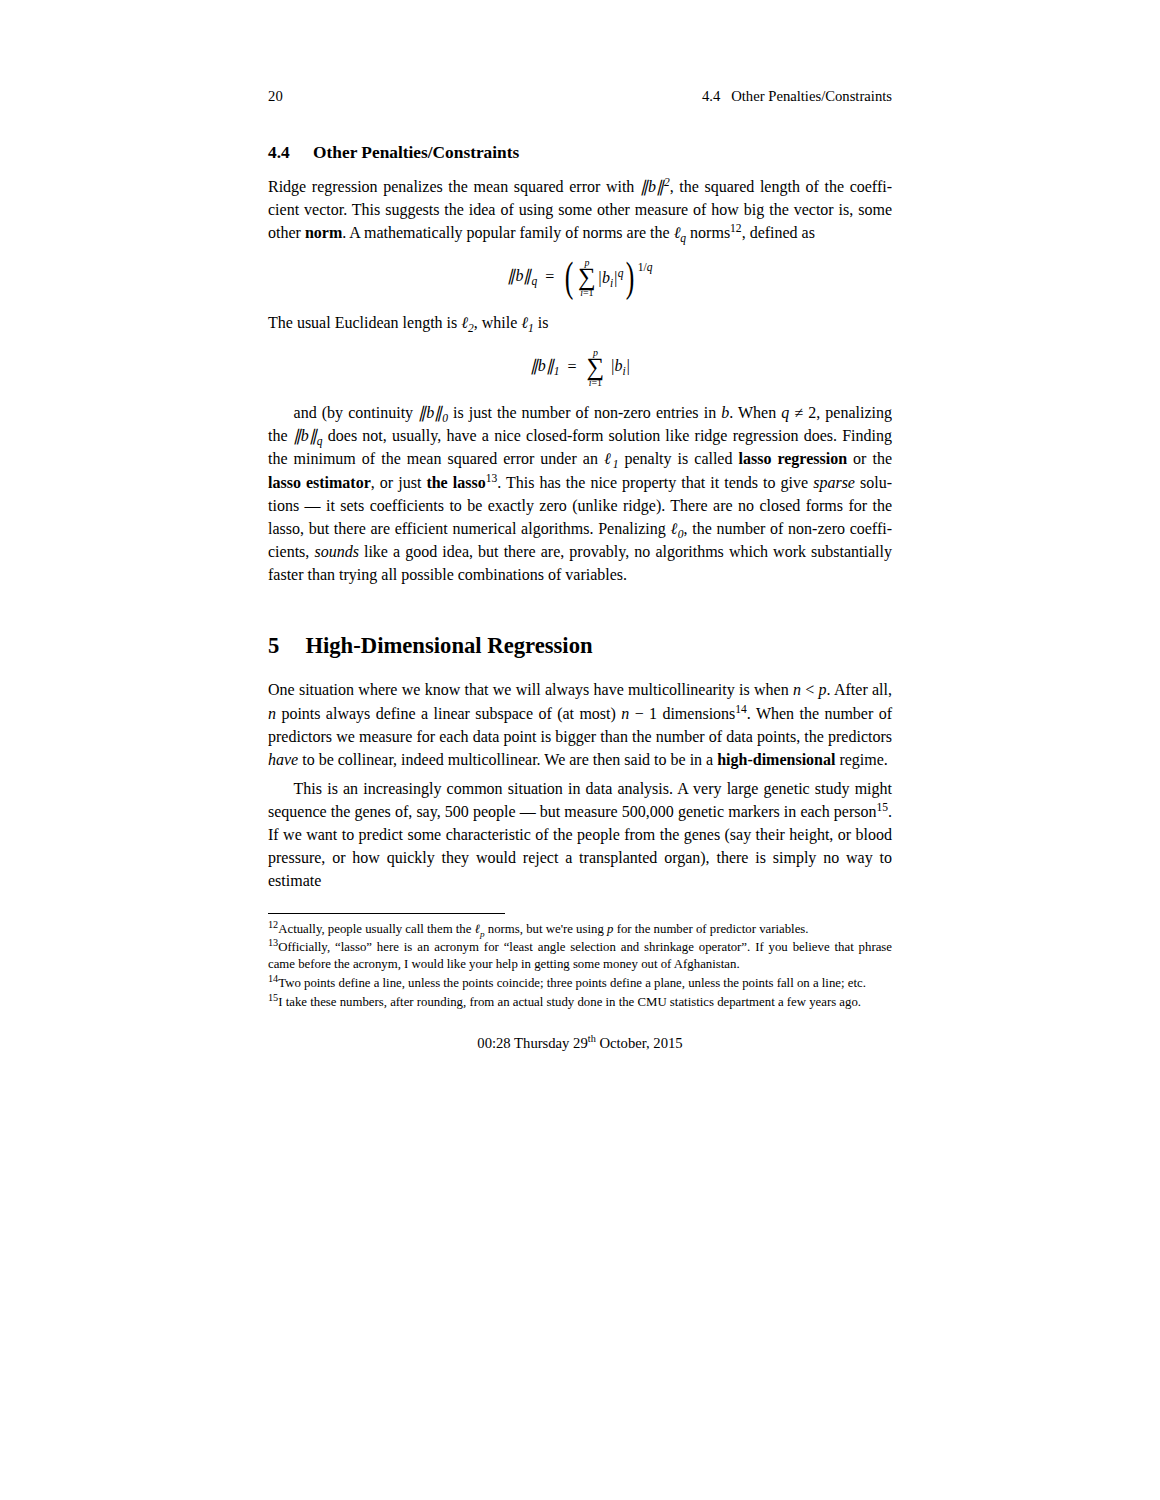20 4.4 Other Penalties/Constraints
4.4 Other Penalties/Constraints
Ridge regression penalizes the mean squared error with ∥b∥2, the squared length of the coefficient vector. This suggests the idea of using some other measure of how big the vector is, some other norm. A mathematically popular family of norms are the ℓq norms12, defined as
∥b∥q = ( p ∑ i=1 |bi|q ) 1/q
The usual Euclidean length is ℓ2, while ℓ1 is
∥b∥1 = p ∑ i=1 |bi|
and (by continuity ∥b∥0 is just the number of non-zero entries in b. When q ≠ 2, penalizing the ∥b∥q does not, usually, have a nice closed-form solution like ridge regression does. Finding the minimum of the mean squared error under an ℓ1 penalty is called lasso regression or the lasso estimator, or just the lasso 13. This has the nice property that it tends to give sparse solutions — it sets coefficients to be exactly zero (unlike ridge). There are no closed forms for the lasso, but there are efficient numerical algorithms. Penalizing ℓ0, the number of non-zero coefficients, sounds like a good idea, but there are, provably, no algorithms which work substantially faster than trying all possible combinations of variables.
5 High-Dimensional Regression
One situation where we know that we will always have multicollinearity is when n < p. After all, n points always define a linear subspace of (at most) n − 1 dimensions14. When the number of predictors we measure for each data point is bigger than the number of data points, the predictors have to be collinear, indeed multicollinear. We are then said to be in a high-dimensional regime.
This is an increasingly common situation in data analysis. A very large genetic study might sequence the genes of, say, 500 people — but measure 500,000 genetic markers in each person15. If we want to predict some characteristic of the people from the genes (say their height, or blood pressure, or how quickly they would reject a transplanted organ), there is simply no way to estimate
12Actually, people usually call them the ℓp norms, but we're using p for the number of predictor variables.
13Officially, “lasso” here is an acronym for “least angle selection and shrinkage operator”. If you believe that phrase came before the acronym, I would like your help in getting some money out of Afghanistan.
14Two points define a line, unless the points coincide; three points define a plane, unless the points fall on a line; etc.
15I take these numbers, after rounding, from an actual study done in the CMU statistics department a few years ago.
00:28 Thursday 29th October, 2015